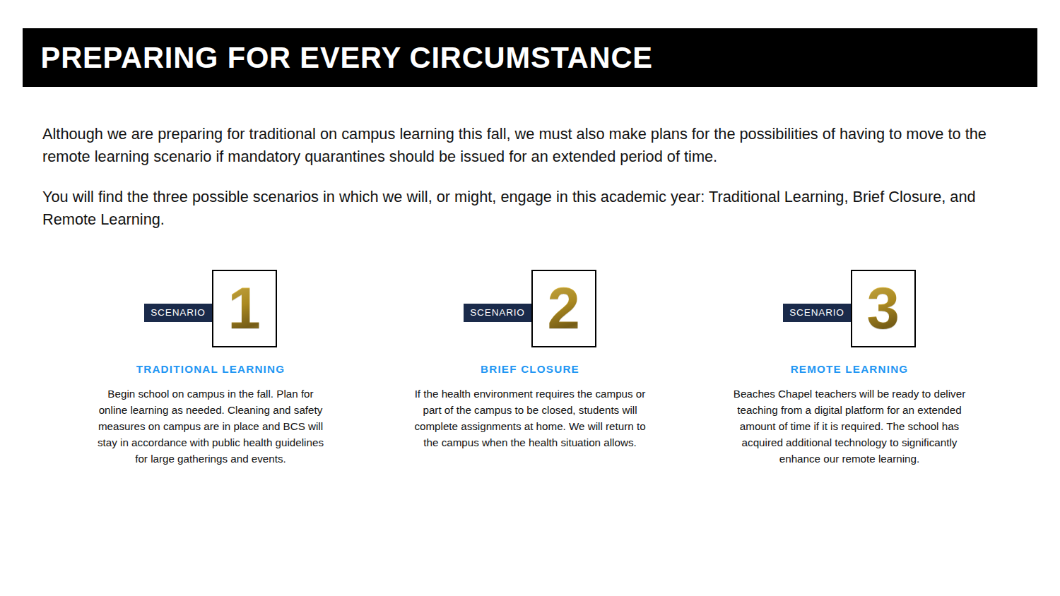Preparing for Every Circumstance
Although we are preparing for traditional on campus learning this fall, we must also make plans for the possibilities of having to move to the remote learning scenario if mandatory quarantines should be issued for an extended period of time.
You will find the three possible scenarios in which we will, or might, engage in this academic year: Traditional Learning, Brief Closure, and Remote Learning.
Scenario 1
Traditional Learning
Begin school on campus in the fall. Plan for online learning as needed. Cleaning and safety measures on campus are in place and BCS will stay in accordance with public health guidelines for large gatherings and events.
Scenario 2
Brief Closure
If the health environment requires the campus or part of the campus to be closed, students will complete assignments at home. We will return to the campus when the health situation allows.
Scenario 3
Remote Learning
Beaches Chapel teachers will be ready to deliver teaching from a digital platform for an extended amount of time if it is required. The school has acquired additional technology to significantly enhance our remote learning.